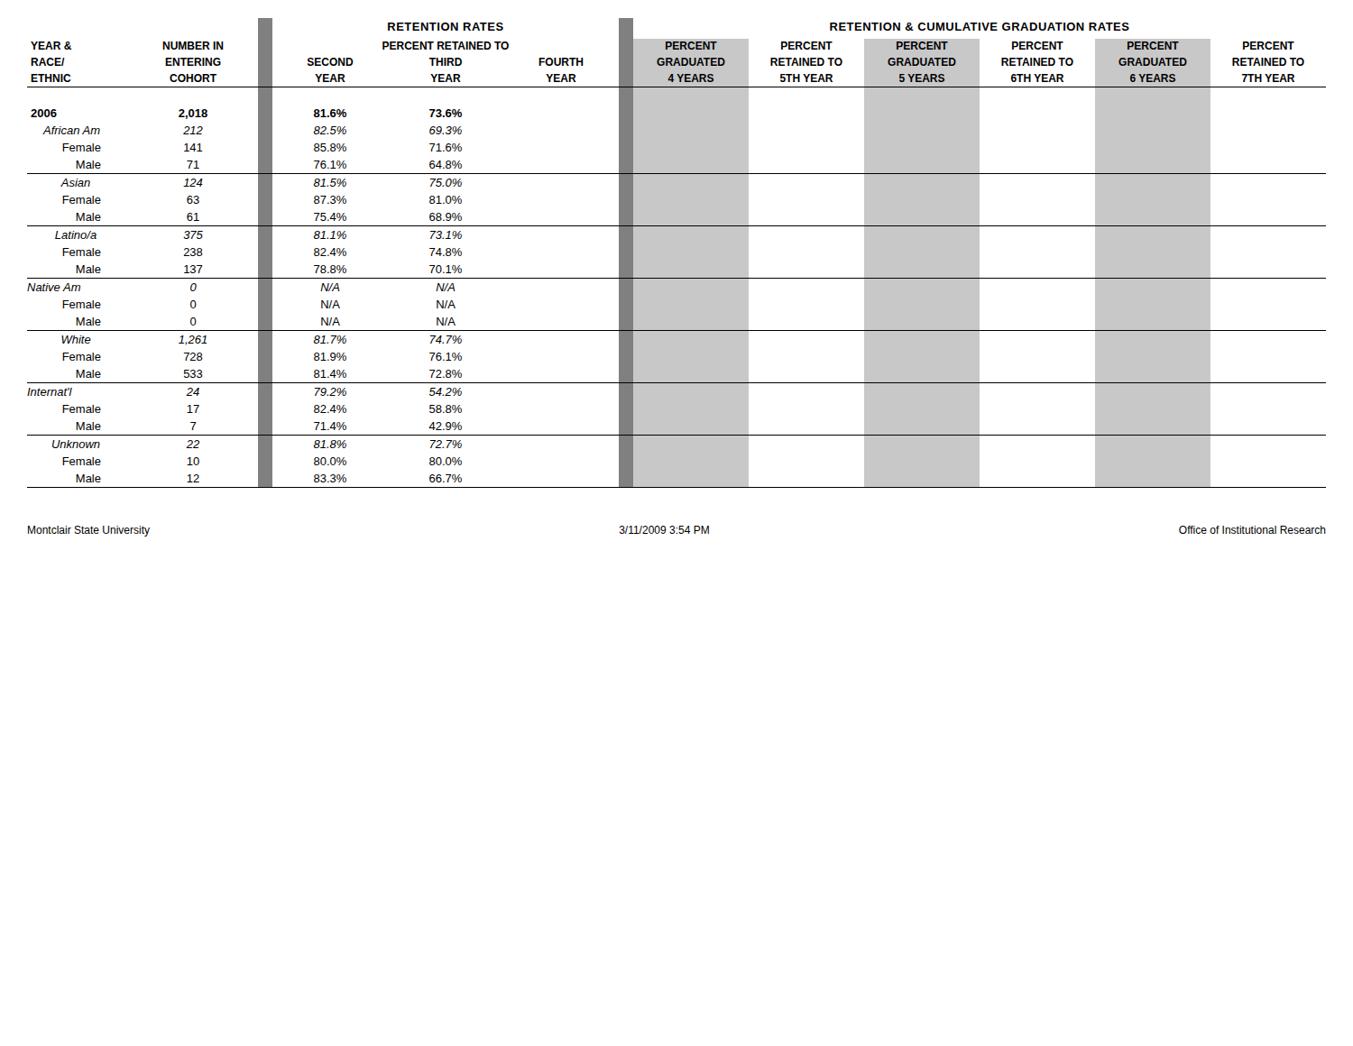| | | | RETENTION RATES | | RETENTION & CUMULATIVE GRADUATION RATES |
| YEAR & | NUMBER IN | | PERCENT RETAINED TO | | PERCENT | PERCENT | PERCENT | PERCENT | PERCENT | PERCENT |
| RACE/ | ENTERING | | SECOND | THIRD | FOURTH | | GRADUATED | RETAINED TO | GRADUATED | RETAINED TO | GRADUATED | RETAINED TO |
| ETHNIC | COHORT | | YEAR | YEAR | YEAR | | 4 YEARS | 5TH YEAR | 5 YEARS | 6TH YEAR | 6 YEARS | 7TH YEAR |
| 2006 | 2,018 | | 81.6% | 73.6% | | | | | | | | |
| African Am | 212 | | 82.5% | 69.3% | | | | | | | | |
| Female | 141 | | 85.8% | 71.6% | | | | | | | | |
| Male | 71 | | 76.1% | 64.8% | | | | | | | | |
| Asian | 124 | | 81.5% | 75.0% | | | | | | | | |
| Female | 63 | | 87.3% | 81.0% | | | | | | | | |
| Male | 61 | | 75.4% | 68.9% | | | | | | | | |
| Latino/a | 375 | | 81.1% | 73.1% | | | | | | | | |
| Female | 238 | | 82.4% | 74.8% | | | | | | | | |
| Male | 137 | | 78.8% | 70.1% | | | | | | | | |
| Native Am | 0 | | N/A | N/A | | | | | | | | |
| Female | 0 | | N/A | N/A | | | | | | | | |
| Male | 0 | | N/A | N/A | | | | | | | | |
| White | 1,261 | | 81.7% | 74.7% | | | | | | | | |
| Female | 728 | | 81.9% | 76.1% | | | | | | | | |
| Male | 533 | | 81.4% | 72.8% | | | | | | | | |
| Internat'l | 24 | | 79.2% | 54.2% | | | | | | | | |
| Female | 17 | | 82.4% | 58.8% | | | | | | | | |
| Male | 7 | | 71.4% | 42.9% | | | | | | | | |
| Unknown | 22 | | 81.8% | 72.7% | | | | | | | | |
| Female | 10 | | 80.0% | 80.0% | | | | | | | | |
| Male | 12 | | 83.3% | 66.7% | | | | | | | | |
Montclair State University
3/11/2009 3:54 PM
Office of Institutional Research